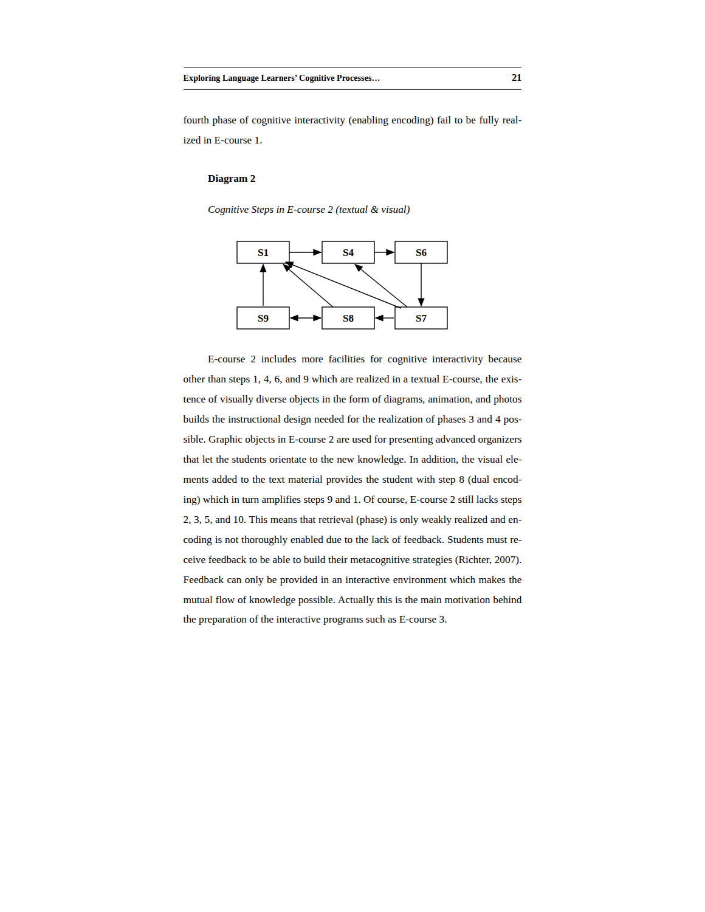Exploring Language Learners’ Cognitive Processes… 21
fourth phase of cognitive interactivity (enabling encoding) fail to be fully realized in E-course 1.
Diagram 2
Cognitive Steps in E-course 2 (textual & visual)
S1 S4 S6 S9 S8 S7
E-course 2 includes more facilities for cognitive interactivity because other than steps 1, 4, 6, and 9 which are realized in a textual E-course, the existence of visually diverse objects in the form of diagrams, animation, and photos builds the instructional design needed for the realization of phases 3 and 4 possible. Graphic objects in E-course 2 are used for presenting advanced organizers that let the students orientate to the new knowledge. In addition, the visual elements added to the text material provides the student with step 8 (dual encoding) which in turn amplifies steps 9 and 1. Of course, E-course 2 still lacks steps 2, 3, 5, and 10. This means that retrieval (phase) is only weakly realized and encoding is not thoroughly enabled due to the lack of feedback. Students must receive feedback to be able to build their metacognitive strategies (Richter, 2007). Feedback can only be provided in an interactive environment which makes the mutual flow of knowledge possible. Actually this is the main motivation behind the preparation of the interactive programs such as E-course 3.